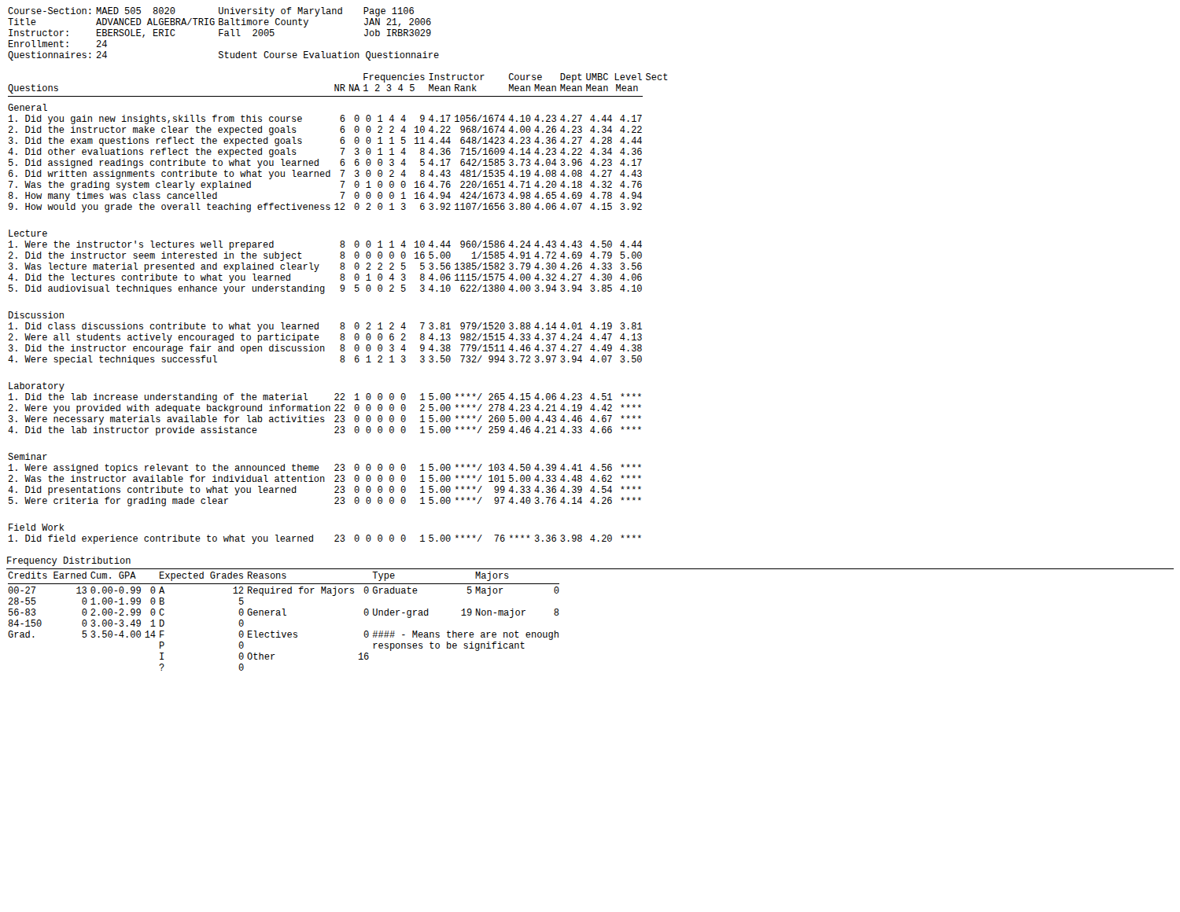| Course-Section: | MAED 505 8020 | University of Maryland | | Page 1106 |
| Title | ADVANCED ALGEBRA/TRIG | Baltimore County | | JAN 21, 2006 |
| Instructor: | EBERSOLE, ERIC | Fall 2005 | | Job IRBR3029 |
| Enrollment: | 24 | | | |
| Questionnaires: | 24 | Student Course Evaluation Questionnaire |
| | | Frequencies | Instructor | Course | Dept | UMBC Level | Sect |
| --- | --- | --- | --- | --- | --- | --- | --- |
| Questions | NR | NA | 1 | 2 | 3 | 4 | 5 | Mean | Rank | Mean | Mean | Mean | Mean | Mean |
| General |
| 1. Did you gain new insights,skills from this course | 6 | 0 | 0 | 1 | 4 | 4 | 9 | 4.17 | 1056/1674 | 4.10 | 4.23 | 4.27 | 4.44 | 4.17 |
| 2. Did the instructor make clear the expected goals | 6 | 0 | 0 | 2 | 2 | 4 | 10 | 4.22 | 968/1674 | 4.00 | 4.26 | 4.23 | 4.34 | 4.22 |
| 3. Did the exam questions reflect the expected goals | 6 | 0 | 0 | 1 | 1 | 5 | 11 | 4.44 | 648/1423 | 4.23 | 4.36 | 4.27 | 4.28 | 4.44 |
| 4. Did other evaluations reflect the expected goals | 7 | 3 | 0 | 1 | 1 | 4 | 8 | 4.36 | 715/1609 | 4.14 | 4.23 | 4.22 | 4.34 | 4.36 |
| 5. Did assigned readings contribute to what you learned | 6 | 6 | 0 | 0 | 3 | 4 | 5 | 4.17 | 642/1585 | 3.73 | 4.04 | 3.96 | 4.23 | 4.17 |
| 6. Did written assignments contribute to what you learned | 7 | 3 | 0 | 0 | 2 | 4 | 8 | 4.43 | 481/1535 | 4.19 | 4.08 | 4.08 | 4.27 | 4.43 |
| 7. Was the grading system clearly explained | 7 | 0 | 1 | 0 | 0 | 0 | 16 | 4.76 | 220/1651 | 4.71 | 4.20 | 4.18 | 4.32 | 4.76 |
| 8. How many times was class cancelled | 7 | 0 | 0 | 0 | 0 | 1 | 16 | 4.94 | 424/1673 | 4.98 | 4.65 | 4.69 | 4.78 | 4.94 |
| 9. How would you grade the overall teaching effectiveness | 12 | 0 | 2 | 0 | 1 | 3 | 6 | 3.92 | 1107/1656 | 3.80 | 4.06 | 4.07 | 4.15 | 3.92 |
| Lecture |
| 1. Were the instructor's lectures well prepared | 8 | 0 | 0 | 1 | 1 | 4 | 10 | 4.44 | 960/1586 | 4.24 | 4.43 | 4.43 | 4.50 | 4.44 |
| 2. Did the instructor seem interested in the subject | 8 | 0 | 0 | 0 | 0 | 0 | 16 | 5.00 | 1/1585 | 4.91 | 4.72 | 4.69 | 4.79 | 5.00 |
| 3. Was lecture material presented and explained clearly | 8 | 0 | 2 | 2 | 2 | 5 | 5 | 3.56 | 1385/1582 | 3.79 | 4.30 | 4.26 | 4.33 | 3.56 |
| 4. Did the lectures contribute to what you learned | 8 | 0 | 1 | 0 | 4 | 3 | 8 | 4.06 | 1115/1575 | 4.00 | 4.32 | 4.27 | 4.30 | 4.06 |
| 5. Did audiovisual techniques enhance your understanding | 9 | 5 | 0 | 0 | 2 | 5 | 3 | 4.10 | 622/1380 | 4.00 | 3.94 | 3.94 | 3.85 | 4.10 |
| Discussion |
| 1. Did class discussions contribute to what you learned | 8 | 0 | 2 | 1 | 2 | 4 | 7 | 3.81 | 979/1520 | 3.88 | 4.14 | 4.01 | 4.19 | 3.81 |
| 2. Were all students actively encouraged to participate | 8 | 0 | 0 | 0 | 6 | 2 | 8 | 4.13 | 982/1515 | 4.33 | 4.37 | 4.24 | 4.47 | 4.13 |
| 3. Did the instructor encourage fair and open discussion | 8 | 0 | 0 | 0 | 3 | 4 | 9 | 4.38 | 779/1511 | 4.46 | 4.37 | 4.27 | 4.49 | 4.38 |
| 4. Were special techniques successful | 8 | 6 | 1 | 2 | 1 | 3 | 3 | 3.50 | 732/ 994 | 3.72 | 3.97 | 3.94 | 4.07 | 3.50 |
| Laboratory |
| 1. Did the lab increase understanding of the material | 22 | 1 | 0 | 0 | 0 | 0 | 1 | 5.00 | ****/ 265 | 4.15 | 4.06 | 4.23 | 4.51 | **** |
| 2. Were you provided with adequate background information | 22 | 0 | 0 | 0 | 0 | 0 | 2 | 5.00 | ****/ 278 | 4.23 | 4.21 | 4.19 | 4.42 | **** |
| 3. Were necessary materials available for lab activities | 23 | 0 | 0 | 0 | 0 | 0 | 1 | 5.00 | ****/ 260 | 5.00 | 4.43 | 4.46 | 4.67 | **** |
| 4. Did the lab instructor provide assistance | 23 | 0 | 0 | 0 | 0 | 0 | 1 | 5.00 | ****/ 259 | 4.46 | 4.21 | 4.33 | 4.66 | **** |
| Seminar |
| 1. Were assigned topics relevant to the announced theme | 23 | 0 | 0 | 0 | 0 | 0 | 1 | 5.00 | ****/ 103 | 4.50 | 4.39 | 4.41 | 4.56 | **** |
| 2. Was the instructor available for individual attention | 23 | 0 | 0 | 0 | 0 | 0 | 1 | 5.00 | ****/ 101 | 5.00 | 4.33 | 4.48 | 4.62 | **** |
| 4. Did presentations contribute to what you learned | 23 | 0 | 0 | 0 | 0 | 0 | 1 | 5.00 | ****/ 99 | 4.33 | 4.36 | 4.39 | 4.54 | **** |
| 5. Were criteria for grading made clear | 23 | 0 | 0 | 0 | 0 | 0 | 1 | 5.00 | ****/ 97 | 4.40 | 3.76 | 4.14 | 4.26 | **** |
| Field Work |
| 1. Did field experience contribute to what you learned | 23 | 0 | 0 | 0 | 0 | 0 | 1 | 5.00 | ****/ 76 | **** | 3.36 | 3.98 | 4.20 | **** |
Frequency Distribution
| Credits Earned | Cum. GPA | Expected Grades | Reasons | Type | Majors |
| --- | --- | --- | --- | --- | --- |
| 00-27 | 13 | 0.00-0.99 | 0 | A | 12 | Required for Majors | 0 | Graduate | 5 | Major | 0 |
| 28-55 | 0 | 1.00-1.99 | 0 | B | 5 | | | | | | |
| 56-83 | 0 | 2.00-2.99 | 0 | C | 0 | General | 0 | Under-grad | 19 | Non-major | 8 |
| 84-150 | 0 | 3.00-3.49 | 1 | D | 0 | | | | | | |
| Grad. | 5 | 3.50-4.00 | 14 | F | 0 | Electives | 0 | #### - Means there are not enough |
| | | | | P | 0 | | | responses to be significant |
| | | | | I | 0 | Other | 16 | | | | |
| | | | | ? | 0 | | | | | | |